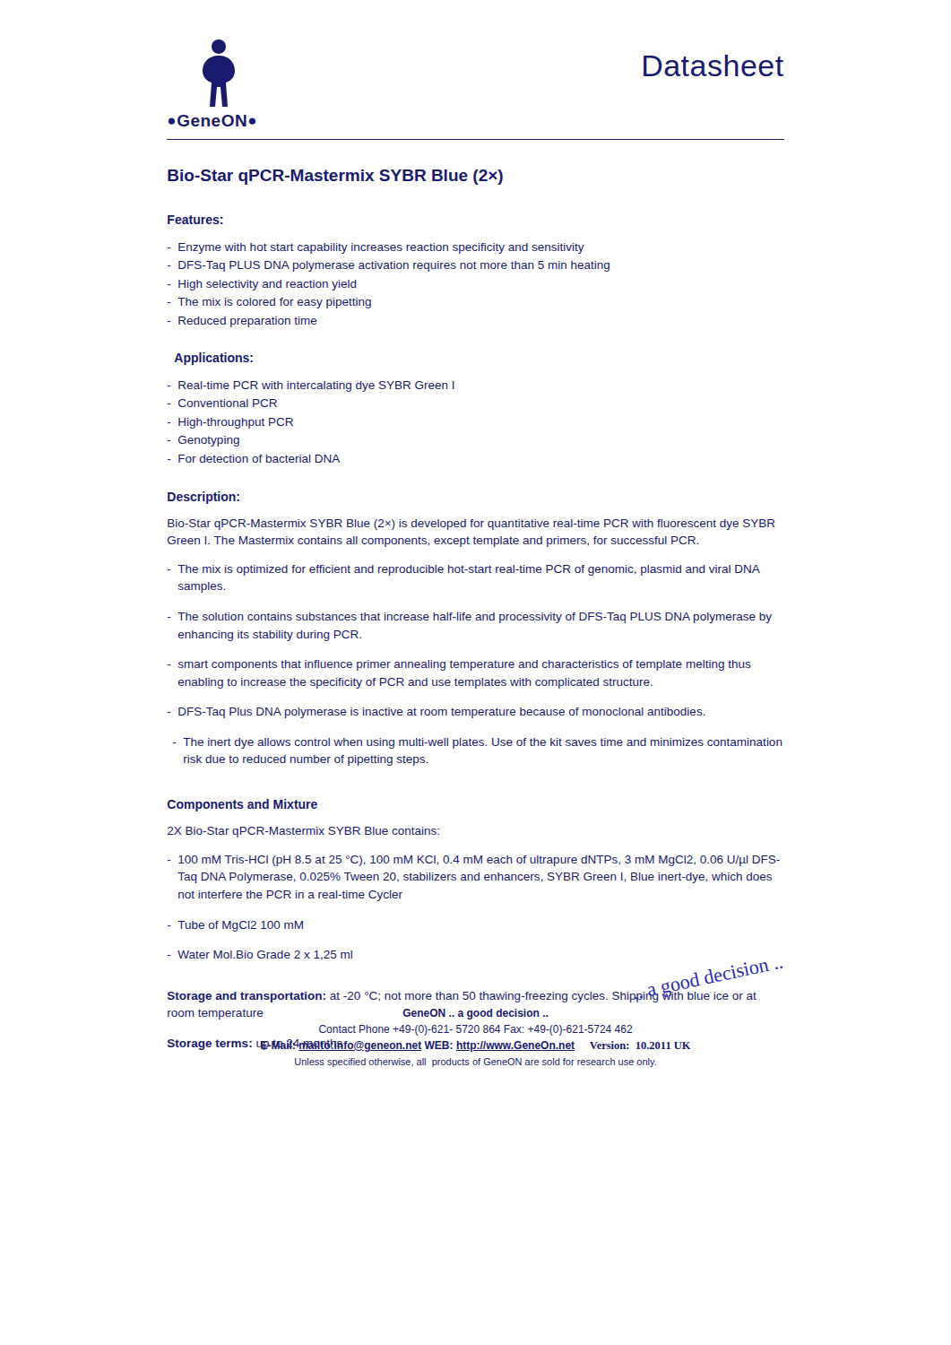●GeneON●
Datasheet
Bio-Star qPCR-Mastermix SYBR Blue (2×)
Features:
Enzyme with hot start capability increases reaction specificity and sensitivity
DFS-Taq PLUS DNA polymerase activation requires not more than 5 min heating
High selectivity and reaction yield
The mix is colored for easy pipetting
Reduced preparation time
Applications:
Real-time PCR with intercalating dye SYBR Green I
Conventional PCR
High-throughput PCR
Genotyping
For detection of bacterial DNA
Description:
Bio-Star qPCR-Mastermix SYBR Blue (2×) is developed for quantitative real-time PCR with fluorescent dye SYBR Green I. The Mastermix contains all components, except template and primers, for successful PCR.
The mix is optimized for efficient and reproducible hot-start real-time PCR of genomic, plasmid and viral DNA samples.
The solution contains substances that increase half-life and processivity of DFS-Taq PLUS DNA polymerase by enhancing its stability during PCR.
smart components that influence primer annealing temperature and characteristics of template melting thus enabling to increase the specificity of PCR and use templates with complicated structure.
DFS-Taq Plus DNA polymerase is inactive at room temperature because of monoclonal antibodies.
The inert dye allows control when using multi-well plates. Use of the kit saves time and minimizes contamination risk due to reduced number of pipetting steps.
Components and Mixture
2X Bio-Star qPCR-Mastermix SYBR Blue contains:
100 mM Tris-HCl (pH 8.5 at 25 °C), 100 mM KCl, 0.4 mM each of ultrapure dNTPs, 3 mM MgCl2, 0.06 U/µl DFS-Taq DNA Polymerase, 0.025% Tween 20, stabilizers and enhancers, SYBR Green I, Blue inert-dye, which does not interfere the PCR in a real-time Cycler
Tube of MgCl2 100 mM
Water Mol.Bio Grade 2 x 1,25 ml
Storage and transportation: at -20 °C; not more than 50 thawing-freezing cycles. Shipping with blue ice or at room temperature
Storage terms: up to 24 months
.. a good decision ..
GeneON .. a good decision ..
Contact Phone +49-(0)-621- 5720 864 Fax: +49-(0)-621-5724 462
E-Mail: mailto:info@geneon.net WEB: http://www.GeneOn.net Version: 10.2011 UK
Unless specified otherwise, all products of GeneON are sold for research use only.